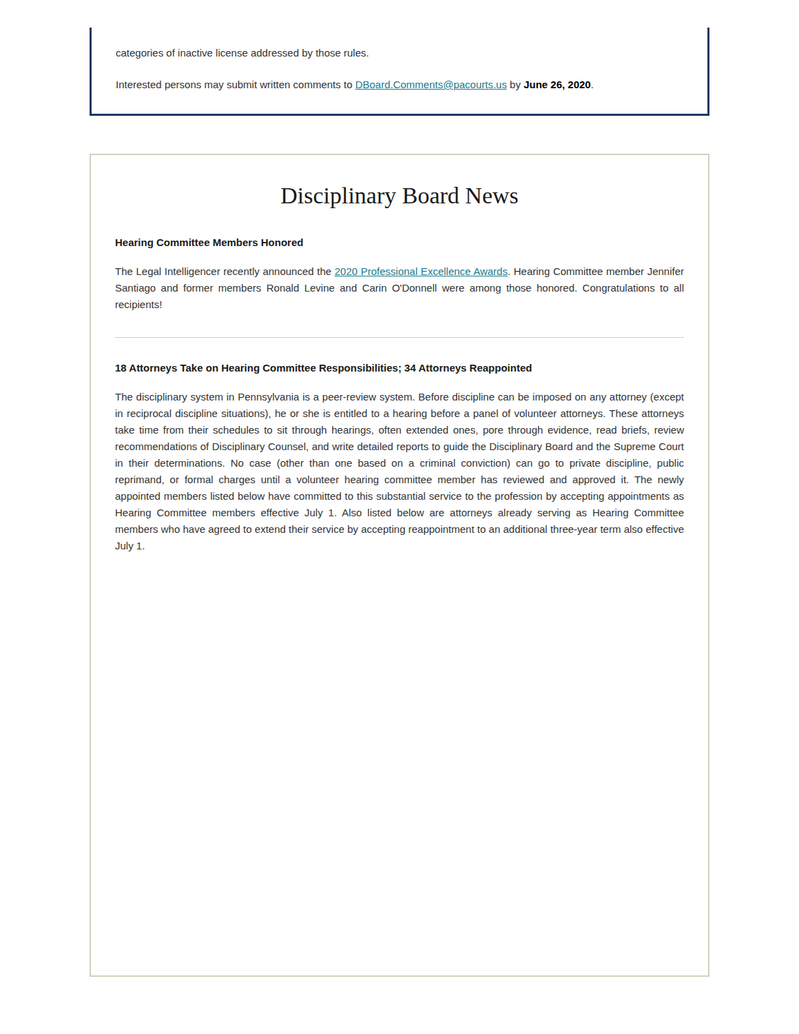categories of inactive license addressed by those rules.
Interested persons may submit written comments to DBoard.Comments@pacourts.us by June 26, 2020.
Disciplinary Board News
Hearing Committee Members Honored
The Legal Intelligencer recently announced the 2020 Professional Excellence Awards. Hearing Committee member Jennifer Santiago and former members Ronald Levine and Carin O'Donnell were among those honored. Congratulations to all recipients!
18 Attorneys Take on Hearing Committee Responsibilities; 34 Attorneys Reappointed
The disciplinary system in Pennsylvania is a peer-review system. Before discipline can be imposed on any attorney (except in reciprocal discipline situations), he or she is entitled to a hearing before a panel of volunteer attorneys. These attorneys take time from their schedules to sit through hearings, often extended ones, pore through evidence, read briefs, review recommendations of Disciplinary Counsel, and write detailed reports to guide the Disciplinary Board and the Supreme Court in their determinations. No case (other than one based on a criminal conviction) can go to private discipline, public reprimand, or formal charges until a volunteer hearing committee member has reviewed and approved it. The newly appointed members listed below have committed to this substantial service to the profession by accepting appointments as Hearing Committee members effective July 1. Also listed below are attorneys already serving as Hearing Committee members who have agreed to extend their service by accepting reappointment to an additional three-year term also effective July 1.